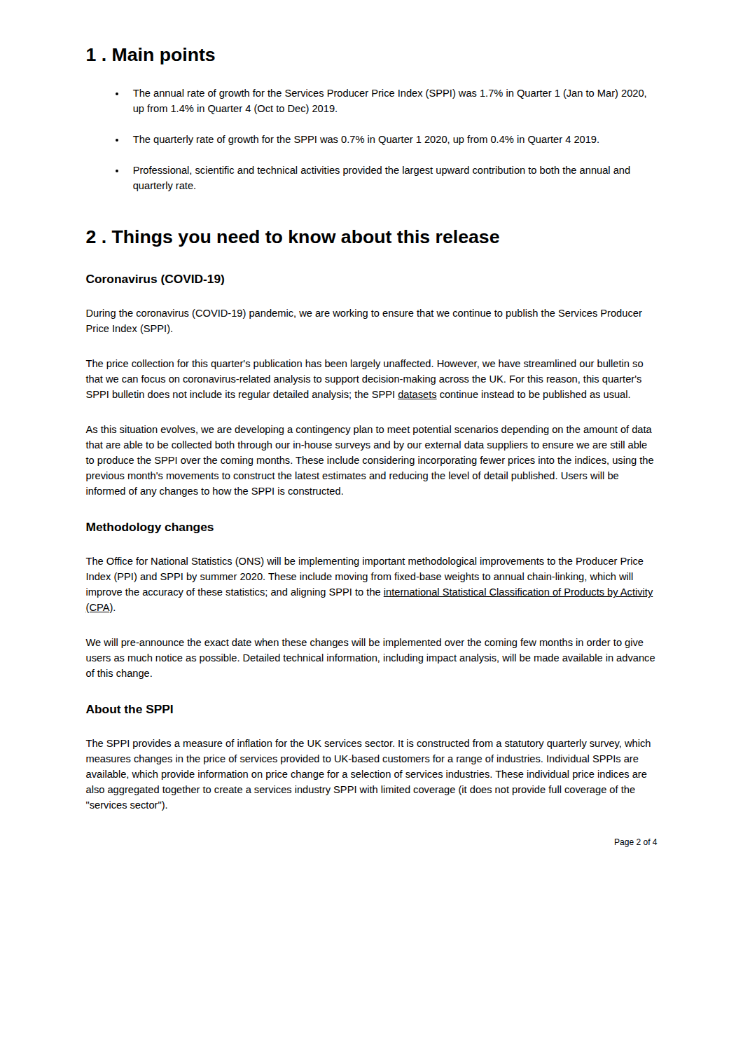1 . Main points
The annual rate of growth for the Services Producer Price Index (SPPI) was 1.7% in Quarter 1 (Jan to Mar) 2020, up from 1.4% in Quarter 4 (Oct to Dec) 2019.
The quarterly rate of growth for the SPPI was 0.7% in Quarter 1 2020, up from 0.4% in Quarter 4 2019.
Professional, scientific and technical activities provided the largest upward contribution to both the annual and quarterly rate.
2 . Things you need to know about this release
Coronavirus (COVID-19)
During the coronavirus (COVID-19) pandemic, we are working to ensure that we continue to publish the Services Producer Price Index (SPPI).
The price collection for this quarter's publication has been largely unaffected. However, we have streamlined our bulletin so that we can focus on coronavirus-related analysis to support decision-making across the UK. For this reason, this quarter's SPPI bulletin does not include its regular detailed analysis; the SPPI datasets continue instead to be published as usual.
As this situation evolves, we are developing a contingency plan to meet potential scenarios depending on the amount of data that are able to be collected both through our in-house surveys and by our external data suppliers to ensure we are still able to produce the SPPI over the coming months. These include considering incorporating fewer prices into the indices, using the previous month's movements to construct the latest estimates and reducing the level of detail published. Users will be informed of any changes to how the SPPI is constructed.
Methodology changes
The Office for National Statistics (ONS) will be implementing important methodological improvements to the Producer Price Index (PPI) and SPPI by summer 2020. These include moving from fixed-base weights to annual chain-linking, which will improve the accuracy of these statistics; and aligning SPPI to the international Statistical Classification of Products by Activity (CPA).
We will pre-announce the exact date when these changes will be implemented over the coming few months in order to give users as much notice as possible. Detailed technical information, including impact analysis, will be made available in advance of this change.
About the SPPI
The SPPI provides a measure of inflation for the UK services sector. It is constructed from a statutory quarterly survey, which measures changes in the price of services provided to UK-based customers for a range of industries. Individual SPPIs are available, which provide information on price change for a selection of services industries. These individual price indices are also aggregated together to create a services industry SPPI with limited coverage (it does not provide full coverage of the "services sector").
Page 2 of 4